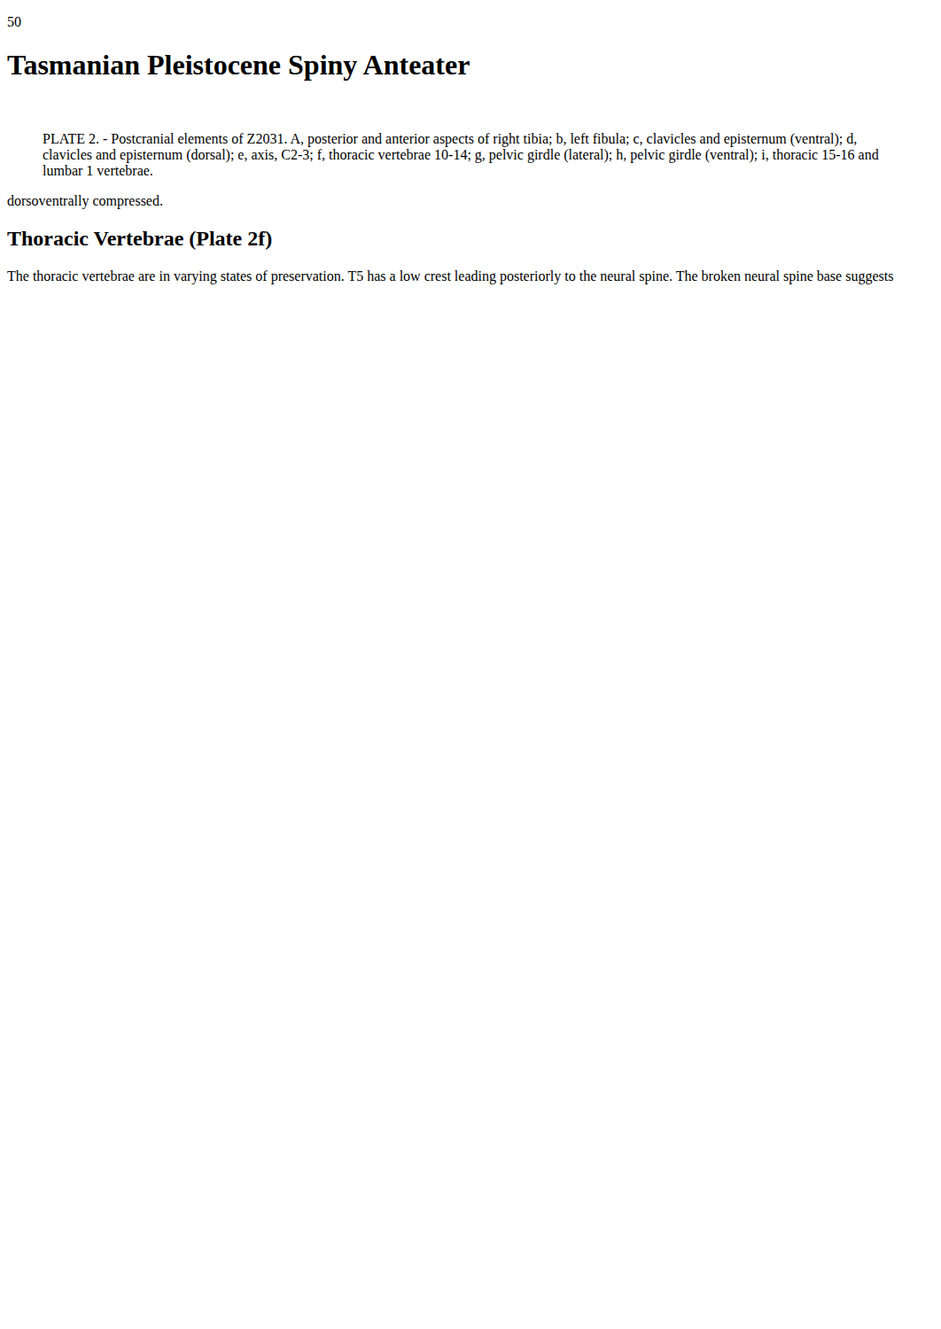50
Tasmanian Pleistocene Spiny Anteater
PLATE 2. - Postcranial elements of Z2031. A, posterior and anterior aspects of right tibia; b, left fibula; c, clavicles and episternum (ventral); d, clavicles and episternum (dorsal); e, axis, C2-3; f, thoracic vertebrae 10-14; g, pelvic girdle (lateral); h, pelvic girdle (ventral); i, thoracic 15-16 and lumbar 1 vertebrae.
dorsoventrally compressed.
Thoracic Vertebrae (Plate 2f)
The thoracic vertebrae are in varying states of preservation. T5 has a low crest leading posteriorly to the neural spine. The broken neural spine base suggests